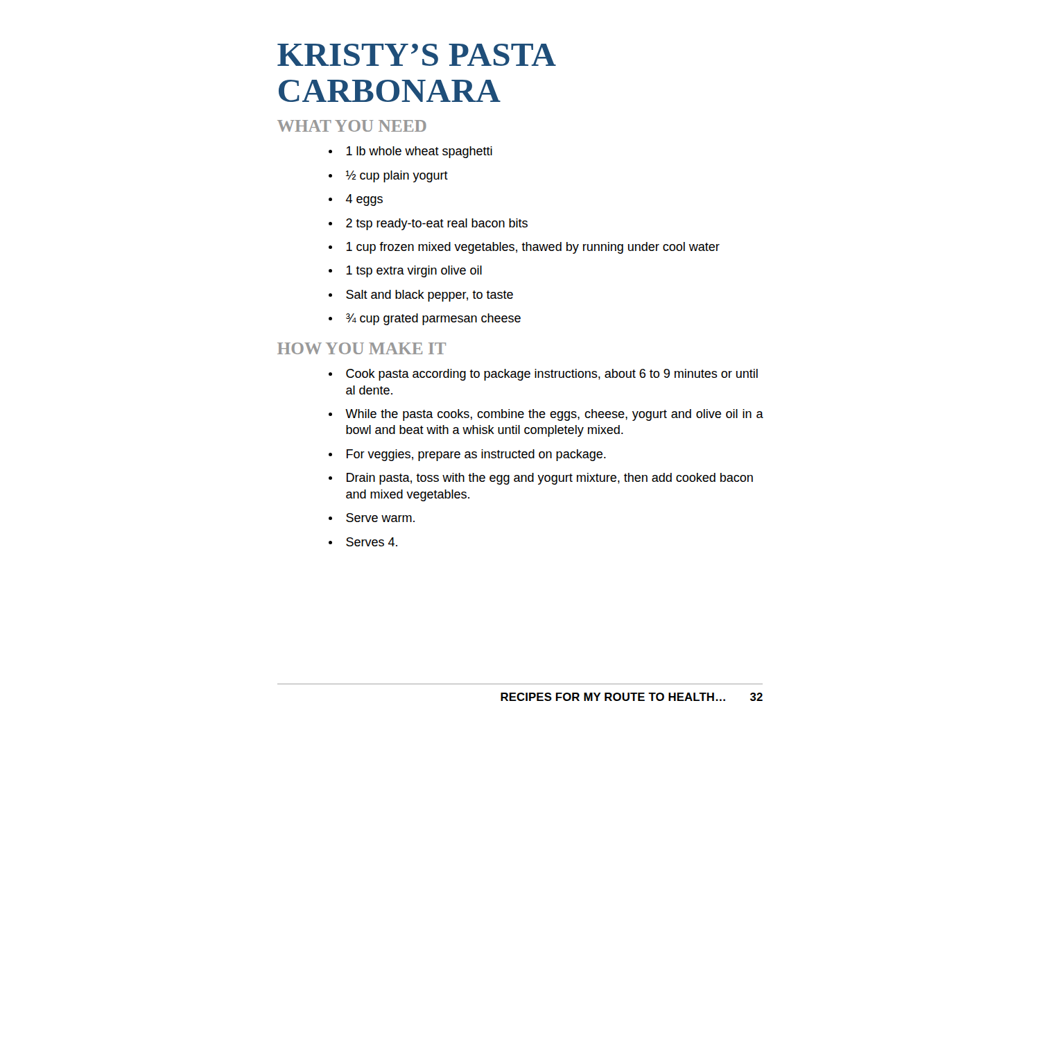KRISTY’S PASTA CARBONARA
WHAT YOU NEED
1 lb whole wheat spaghetti
½ cup plain yogurt
4 eggs
2 tsp ready-to-eat real bacon bits
1 cup frozen mixed vegetables, thawed by running under cool water
1 tsp extra virgin olive oil
Salt and black pepper, to taste
¾ cup grated parmesan cheese
HOW YOU MAKE IT
Cook pasta according to package instructions, about 6 to 9 minutes or until al dente.
While the pasta cooks, combine the eggs, cheese, yogurt and olive oil in a bowl and beat with a whisk until completely mixed.
For veggies, prepare as instructed on package.
Drain pasta, toss with the egg and yogurt mixture, then add cooked bacon and mixed vegetables.
Serve warm.
Serves 4.
RECIPES FOR MY ROUTE TO HEALTH…32